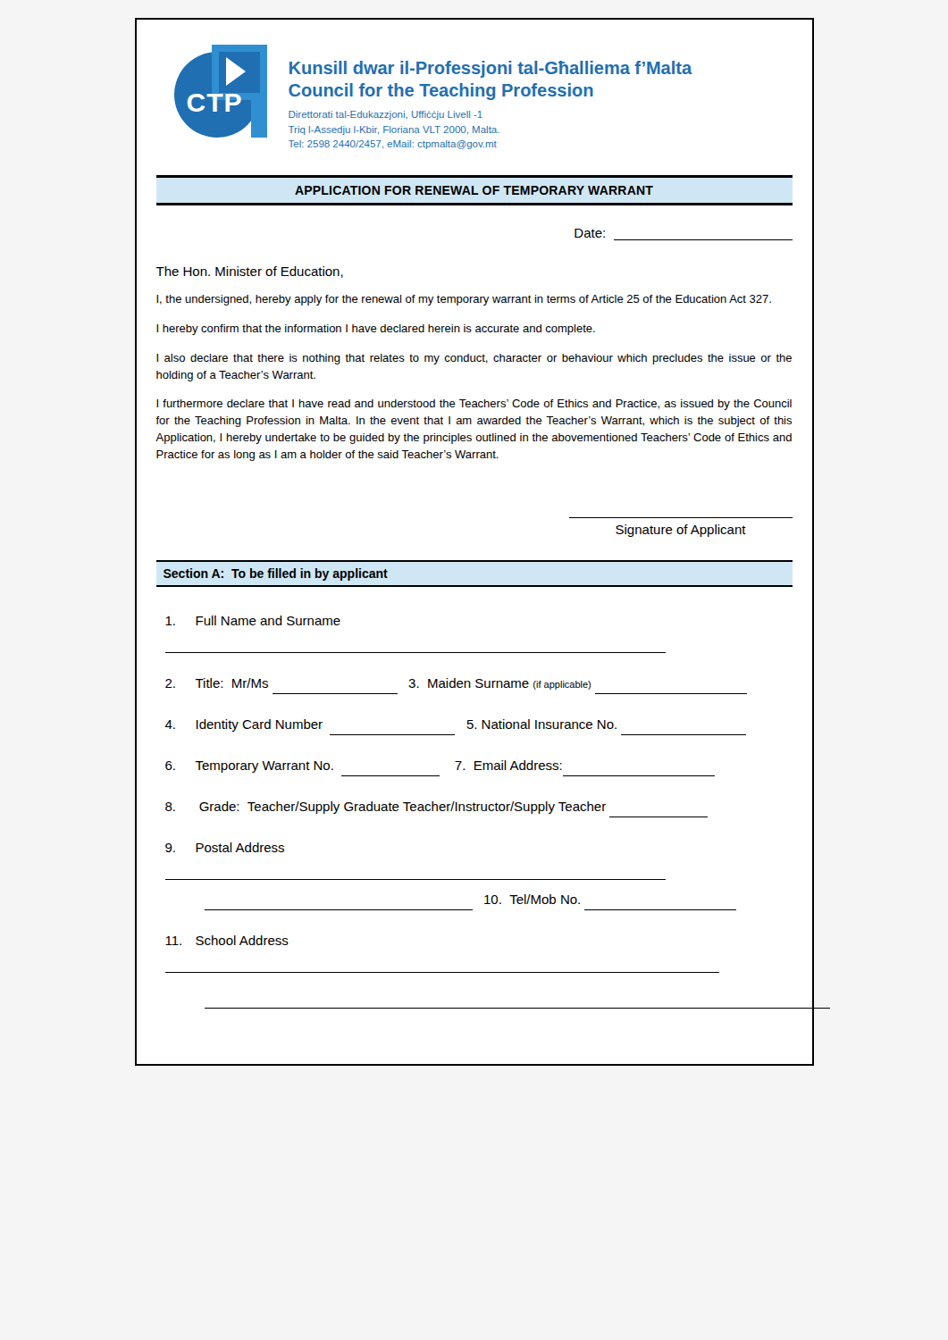CTP
Kunsill dwar il-Professjoni tal-Għalliema f’Malta
Council for the Teaching Profession
Direttorati tal-Edukazzjoni, Uffiċċju Livell -1
Triq l-Assedju l-Kbir, Floriana VLT 2000, Malta.
Tel: 2598 2440/2457, eMail: ctpmalta@gov.mt
APPLICATION FOR RENEWAL OF TEMPORARY WARRANT
Date:
The Hon. Minister of Education,
I, the undersigned, hereby apply for the renewal of my temporary warrant in terms of Article 25 of the Education Act 327.
I hereby confirm that the information I have declared herein is accurate and complete.
I also declare that there is nothing that relates to my conduct, character or behaviour which precludes the issue or the holding of a Teacher’s Warrant.
I furthermore declare that I have read and understood the Teachers’ Code of Ethics and Practice, as issued by the Council for the Teaching Profession in Malta. In the event that I am awarded the Teacher’s Warrant, which is the subject of this Application, I hereby undertake to be guided by the principles outlined in the abovementioned Teachers’ Code of Ethics and Practice for as long as I am a holder of the said Teacher’s Warrant.
Signature of Applicant
Section A: To be filled in by applicant
1. Full Name and Surname
2. Title: Mr/Ms 3. Maiden Surname (if applicable)
4. Identity Card Number 5. National Insurance No.
6. Temporary Warrant No. 7. Email Address:
8. Grade: Teacher/Supply Graduate Teacher/Instructor/Supply Teacher
9. Postal Address
10. Tel/Mob No.
11. School Address